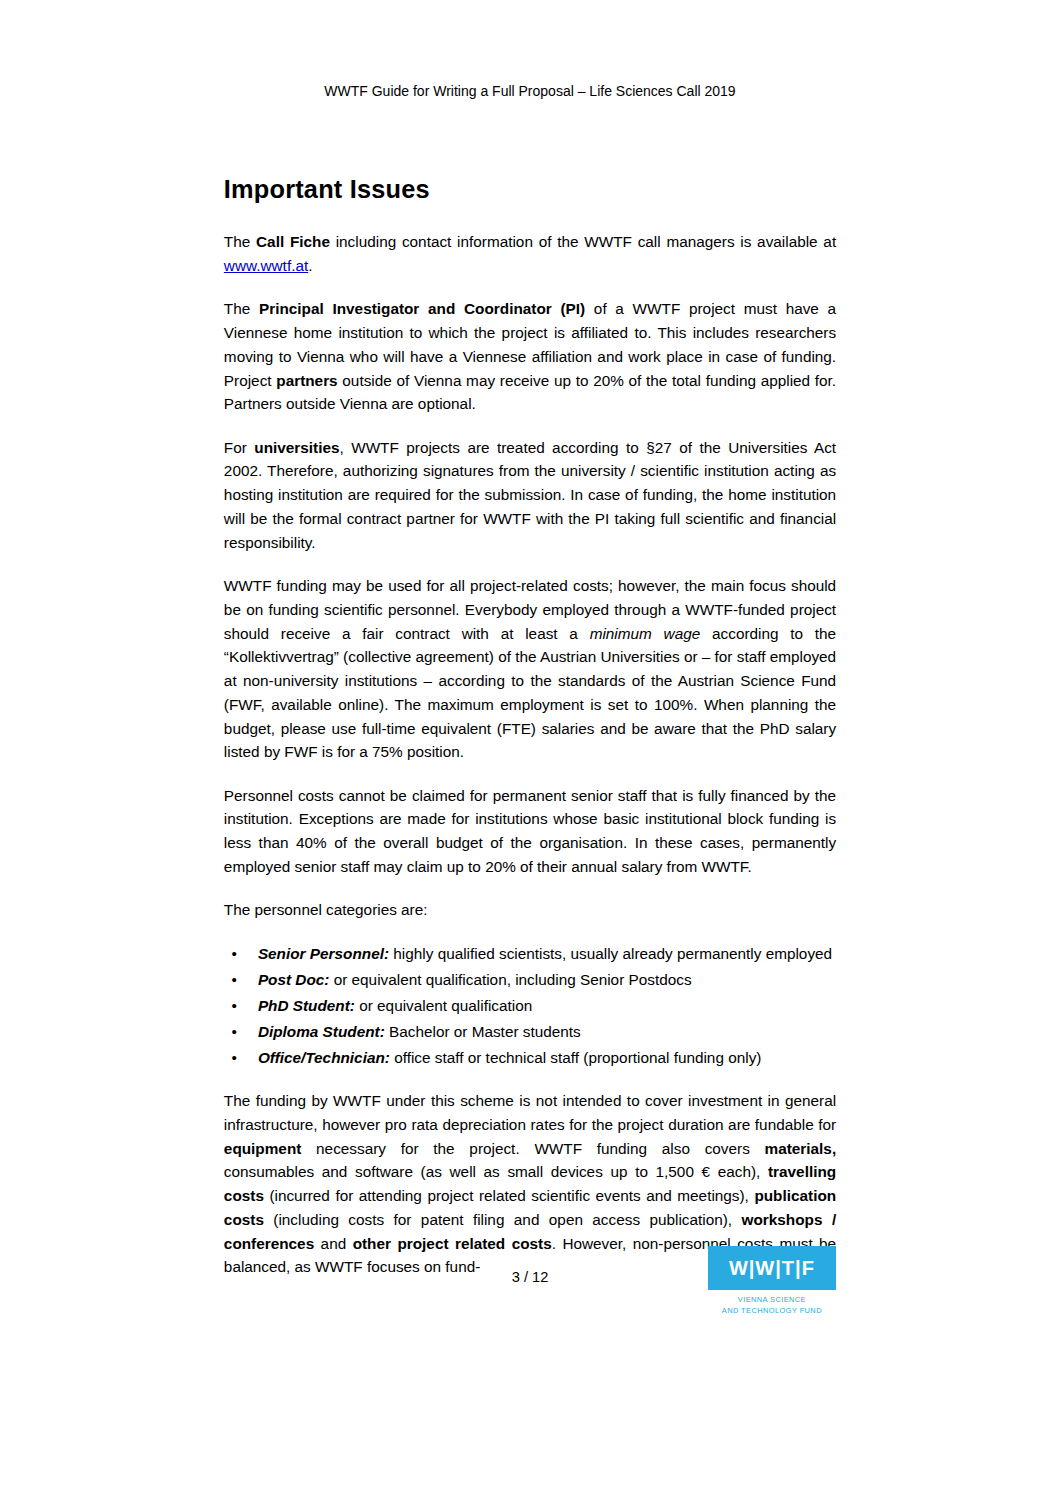WWTF Guide for Writing a Full Proposal – Life Sciences Call 2019
Important Issues
The Call Fiche including contact information of the WWTF call managers is available at www.wwtf.at.
The Principal Investigator and Coordinator (PI) of a WWTF project must have a Viennese home institution to which the project is affiliated to. This includes researchers moving to Vienna who will have a Viennese affiliation and work place in case of funding. Project partners outside of Vienna may receive up to 20% of the total funding applied for. Partners outside Vienna are optional.
For universities, WWTF projects are treated according to §27 of the Universities Act 2002. Therefore, authorizing signatures from the university / scientific institution acting as hosting institution are required for the submission. In case of funding, the home institution will be the formal contract partner for WWTF with the PI taking full scientific and financial responsibility.
WWTF funding may be used for all project-related costs; however, the main focus should be on funding scientific personnel. Everybody employed through a WWTF-funded project should receive a fair contract with at least a minimum wage according to the “Kollektivvertrag” (collective agreement) of the Austrian Universities or – for staff employed at non-university institutions – according to the standards of the Austrian Science Fund (FWF, available online). The maximum employment is set to 100%. When planning the budget, please use full-time equivalent (FTE) salaries and be aware that the PhD salary listed by FWF is for a 75% position.
Personnel costs cannot be claimed for permanent senior staff that is fully financed by the institution. Exceptions are made for institutions whose basic institutional block funding is less than 40% of the overall budget of the organisation. In these cases, permanently employed senior staff may claim up to 20% of their annual salary from WWTF.
The personnel categories are:
Senior Personnel: highly qualified scientists, usually already permanently employed
Post Doc: or equivalent qualification, including Senior Postdocs
PhD Student: or equivalent qualification
Diploma Student: Bachelor or Master students
Office/Technician: office staff or technical staff (proportional funding only)
The funding by WWTF under this scheme is not intended to cover investment in general infrastructure, however pro rata depreciation rates for the project duration are fundable for equipment necessary for the project. WWTF funding also covers materials, consumables and software (as well as small devices up to 1,500 € each), travelling costs (incurred for attending project related scientific events and meetings), publication costs (including costs for patent filing and open access publication), workshops / conferences and other project related costs. However, non-personnel costs must be balanced, as WWTF focuses on fund-
3 / 12
W|W|T|F
Vienna Science
and Technology Fund